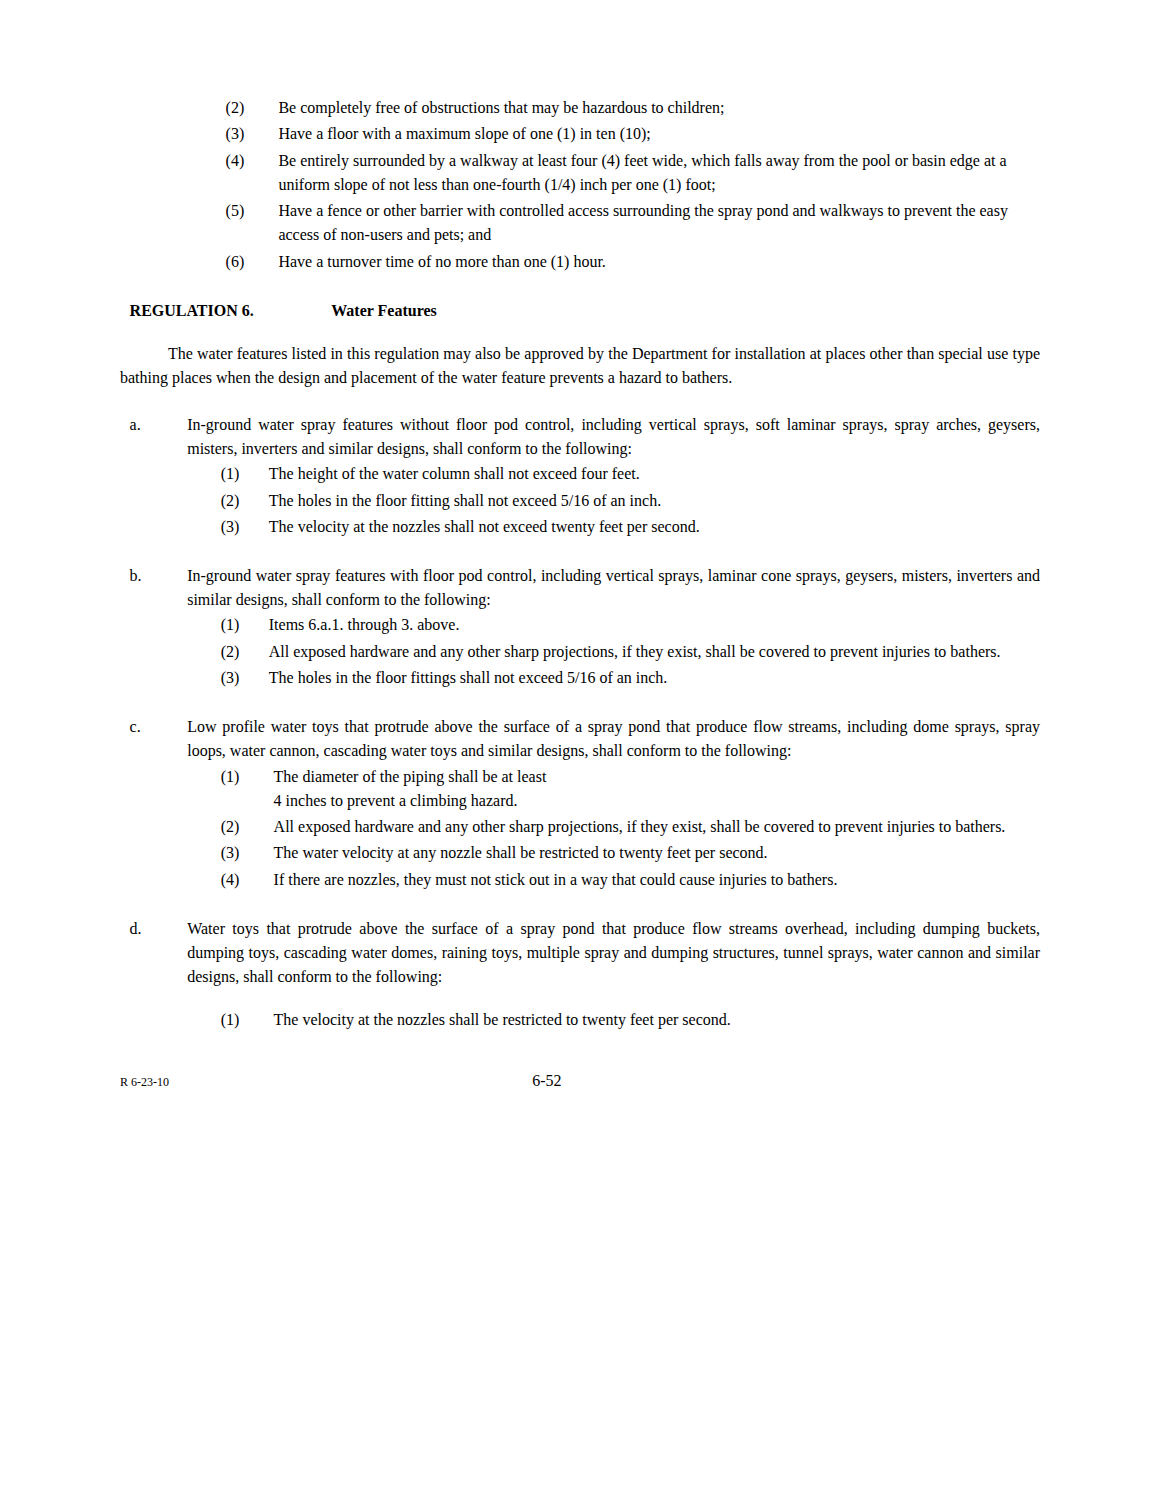(2) Be completely free of obstructions that may be hazardous to children;
(3) Have a floor with a maximum slope of one (1) in ten (10);
(4) Be entirely surrounded by a walkway at least four (4) feet wide, which falls away from the pool or basin edge at a uniform slope of not less than one-fourth (1/4) inch per one (1) foot;
(5) Have a fence or other barrier with controlled access surrounding the spray pond and walkways to prevent the easy access of non-users and pets; and
(6) Have a turnover time of no more than one (1) hour.
REGULATION 6. Water Features
The water features listed in this regulation may also be approved by the Department for installation at places other than special use type bathing places when the design and placement of the water feature prevents a hazard to bathers.
a. In-ground water spray features without floor pod control, including vertical sprays, soft laminar sprays, spray arches, geysers, misters, inverters and similar designs, shall conform to the following:
(1) The height of the water column shall not exceed four feet.
(2) The holes in the floor fitting shall not exceed 5/16 of an inch.
(3) The velocity at the nozzles shall not exceed twenty feet per second.
b. In-ground water spray features with floor pod control, including vertical sprays, laminar cone sprays, geysers, misters, inverters and similar designs, shall conform to the following:
(1) Items 6.a.1. through 3. above.
(2) All exposed hardware and any other sharp projections, if they exist, shall be covered to prevent injuries to bathers.
(3) The holes in the floor fittings shall not exceed 5/16 of an inch.
c. Low profile water toys that protrude above the surface of a spray pond that produce flow streams, including dome sprays, spray loops, water cannon, cascading water toys and similar designs, shall conform to the following:
(1) The diameter of the piping shall be at least
4 inches to prevent a climbing hazard.
(2) All exposed hardware and any other sharp projections, if they exist, shall be covered to prevent injuries to bathers.
(3) The water velocity at any nozzle shall be restricted to twenty feet per second.
(4) If there are nozzles, they must not stick out in a way that could cause injuries to bathers.
d. Water toys that protrude above the surface of a spray pond that produce flow streams overhead, including dumping buckets, dumping toys, cascading water domes, raining toys, multiple spray and dumping structures, tunnel sprays, water cannon and similar designs, shall conform to the following:
(1) The velocity at the nozzles shall be restricted to twenty feet per second.
R 6-23-10 6-52